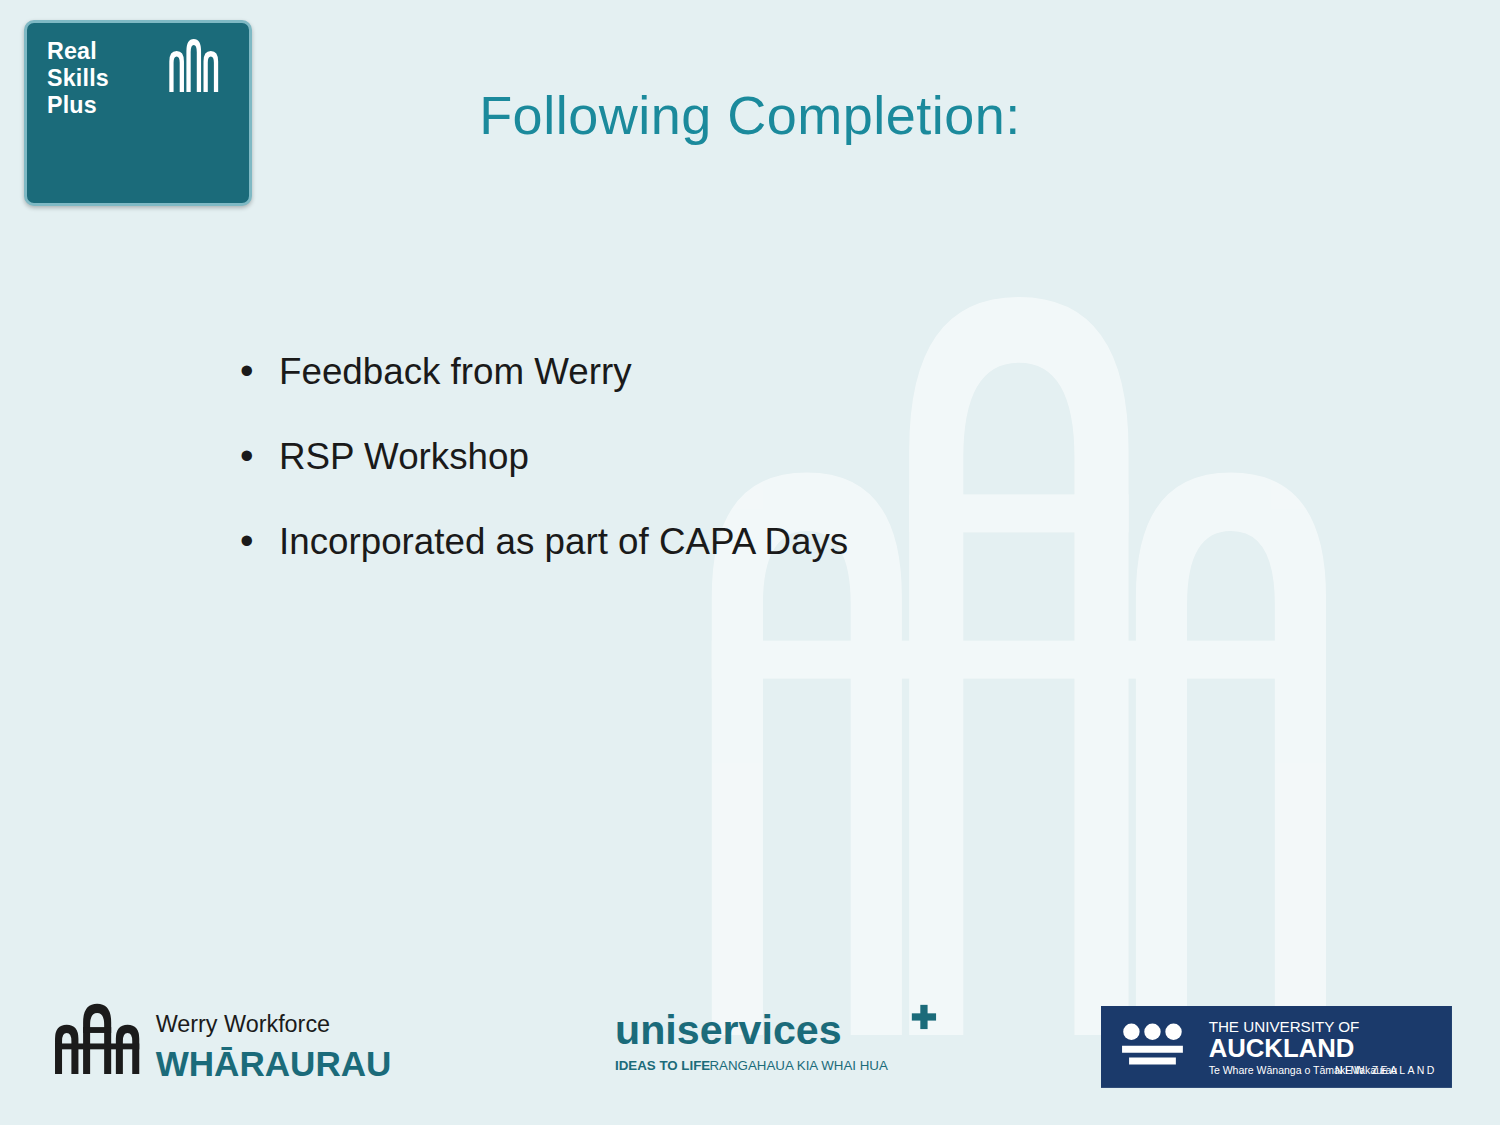Real
Skills
Plus
Following Completion:
Feedback from Werry
RSP Workshop
Incorporated as part of CAPA Days
Werry Workforce WHĀRAURAU uniservices IDEAS TO LIFE RANGAHAUA KIA WHAI HUA THE UNIVERSITY OF AUCKLAND Te Whare Wānanga o Tāmaki Makaurau NEW ZEALAND